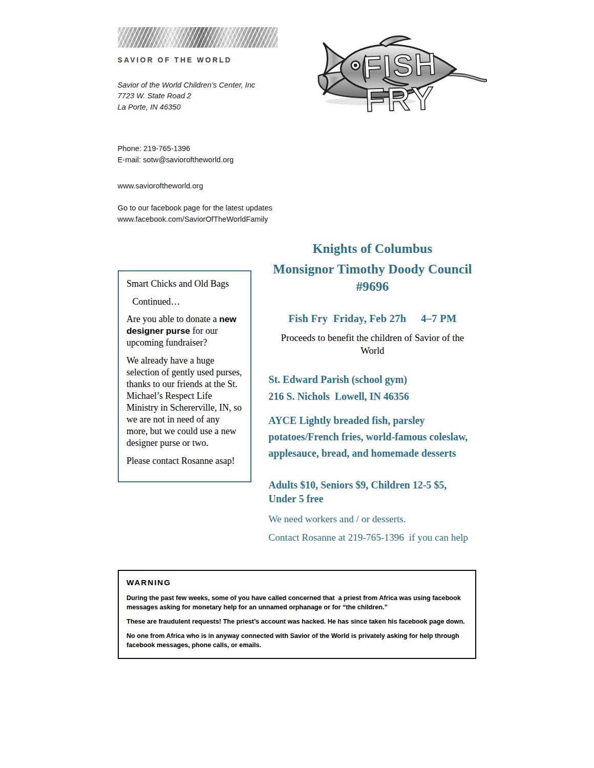Savior of the World
Savior of the World Children’s Center, Inc
7723 W. State Road 2
La Porte, IN 46350
Phone: 219-765-1396
E-mail: sotw@savioroftheworld.org
www.savioroftheworld.org
Go to our facebook page for the latest updates
www.facebook.com/SaviorOfTheWorldFamily
FISH FRY
Smart Chicks and Old Bags
Continued…
Are you able to donate a new designer purse for our upcoming fundraiser?
We already have a huge selection of gently used purses, thanks to our friends at the St. Michael’s Respect Life Ministry in Schererville, IN, so we are not in need of any more, but we could use a new designer purse or two.
Please contact Rosanne asap!
Knights of Columbus
Monsignor Timothy Doody Council #9696
Fish Fry Friday, Feb 27h 4–7 PM
Proceeds to benefit the children of Savior of the World
St. Edward Parish (school gym)
216 S. Nichols Lowell, IN 46356
AYCE Lightly breaded fish, parsley potatoes/French fries, world-famous coleslaw, applesauce, bread, and homemade desserts
Adults $10, Seniors $9, Children 12-5 $5, Under 5 free
We need workers and / or desserts.
Contact Rosanne at 219-765-1396 if you can help
Warning
During the past few weeks, some of you have called concerned that a priest from Africa was using facebook messages asking for monetary help for an unnamed orphanage or for “the children.”
These are fraudulent requests! The priest’s account was hacked. He has since taken his facebook page down.
No one from Africa who is in anyway connected with Savior of the World is privately asking for help through facebook messages, phone calls, or emails.